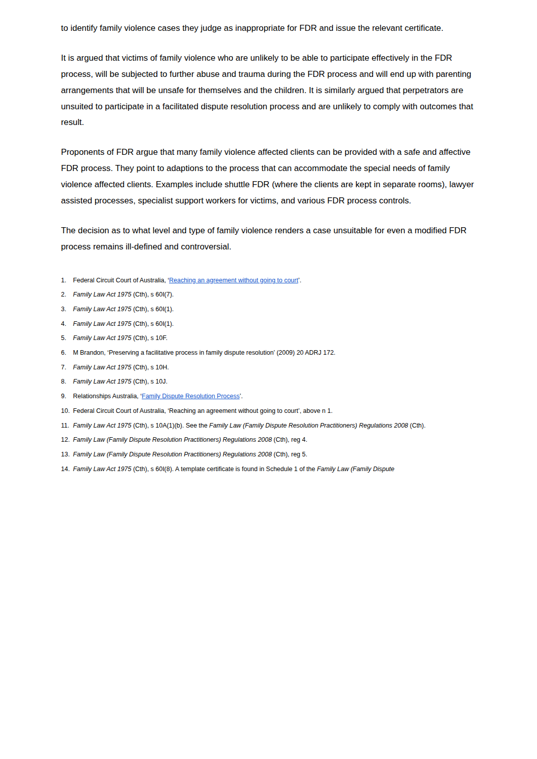to identify family violence cases they judge as inappropriate for FDR and issue the relevant certificate.
It is argued that victims of family violence who are unlikely to be able to participate effectively in the FDR process, will be subjected to further abuse and trauma during the FDR process and will end up with parenting arrangements that will be unsafe for themselves and the children. It is similarly argued that perpetrators are unsuited to participate in a facilitated dispute resolution process and are unlikely to comply with outcomes that result.
Proponents of FDR argue that many family violence affected clients can be provided with a safe and affective FDR process. They point to adaptions to the process that can accommodate the special needs of family violence affected clients. Examples include shuttle FDR (where the clients are kept in separate rooms), lawyer assisted processes, specialist support workers for victims, and various FDR process controls.
The decision as to what level and type of family violence renders a case unsuitable for even a modified FDR process remains ill-defined and controversial.
Federal Circuit Court of Australia, ‘Reaching an agreement without going to court’.
Family Law Act 1975 (Cth), s 60I(7).
Family Law Act 1975 (Cth), s 60I(1).
Family Law Act 1975 (Cth), s 60I(1).
Family Law Act 1975 (Cth), s 10F.
M Brandon, ‘Preserving a facilitative process in family dispute resolution’ (2009) 20 ADRJ 172.
Family Law Act 1975 (Cth), s 10H.
Family Law Act 1975 (Cth), s 10J.
Relationships Australia, ‘Family Dispute Resolution Process’.
Federal Circuit Court of Australia, ‘Reaching an agreement without going to court’, above n 1.
Family Law Act 1975 (Cth), s 10A(1)(b). See the Family Law (Family Dispute Resolution Practitioners) Regulations 2008 (Cth).
Family Law (Family Dispute Resolution Practitioners) Regulations 2008 (Cth), reg 4.
Family Law (Family Dispute Resolution Practitioners) Regulations 2008 (Cth), reg 5.
Family Law Act 1975 (Cth), s 60I(8). A template certificate is found in Schedule 1 of the Family Law (Family Dispute